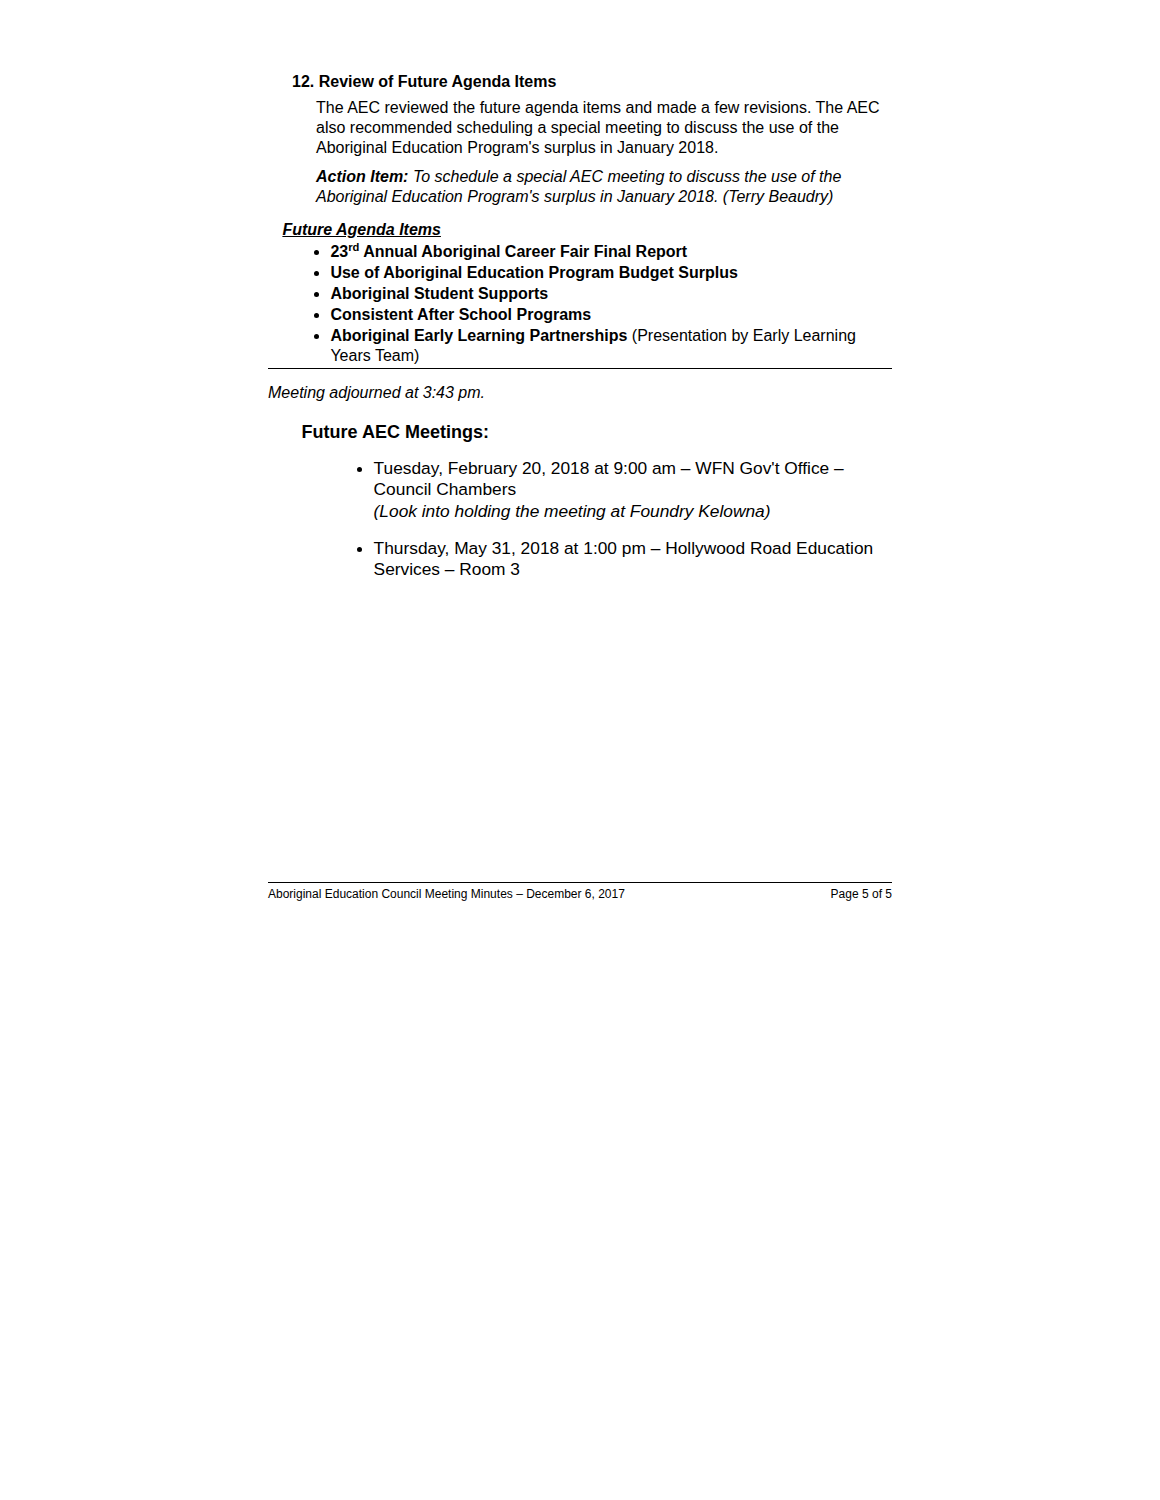12. Review of Future Agenda Items
The AEC reviewed the future agenda items and made a few revisions. The AEC also recommended scheduling a special meeting to discuss the use of the Aboriginal Education Program's surplus in January 2018.
Action Item: To schedule a special AEC meeting to discuss the use of the Aboriginal Education Program's surplus in January 2018. (Terry Beaudry)
Future Agenda Items
23rd Annual Aboriginal Career Fair Final Report
Use of Aboriginal Education Program Budget Surplus
Aboriginal Student Supports
Consistent After School Programs
Aboriginal Early Learning Partnerships (Presentation by Early Learning Years Team)
Meeting adjourned at 3:43 pm.
Future AEC Meetings:
Tuesday, February 20, 2018 at 9:00 am – WFN Gov't Office – Council Chambers (Look into holding the meeting at Foundry Kelowna)
Thursday, May 31, 2018 at 1:00 pm – Hollywood Road Education Services – Room 3
Aboriginal Education Council Meeting Minutes – December 6, 2017 Page 5 of 5